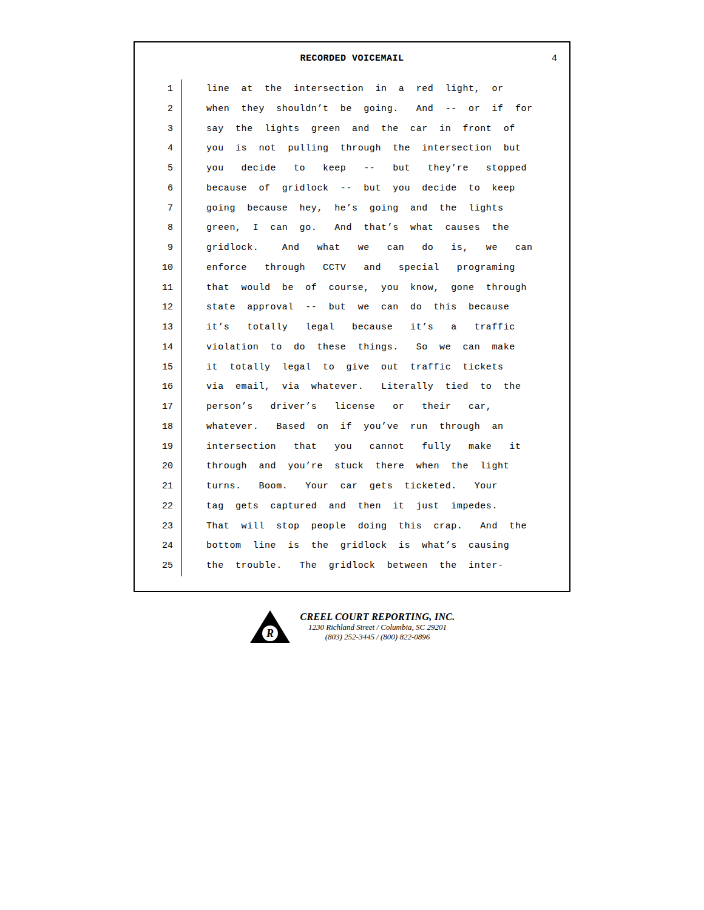RECORDED VOICEMAIL 4
| 1 | line at the intersection in a red light, or |
| 2 | when they shouldn’t be going. And -- or if for |
| 3 | say the lights green and the car in front of |
| 4 | you is not pulling through the intersection but |
| 5 | you decide to keep -- but they’re stopped |
| 6 | because of gridlock -- but you decide to keep |
| 7 | going because hey, he’s going and the lights |
| 8 | green, I can go. And that’s what causes the |
| 9 | gridlock. And what we can do is, we can |
| 10 | enforce through CCTV and special programing |
| 11 | that would be of course, you know, gone through |
| 12 | state approval -- but we can do this because |
| 13 | it’s totally legal because it’s a traffic |
| 14 | violation to do these things. So we can make |
| 15 | it totally legal to give out traffic tickets |
| 16 | via email, via whatever. Literally tied to the |
| 17 | person’s driver’s license or their car, |
| 18 | whatever. Based on if you’ve run through an |
| 19 | intersection that you cannot fully make it |
| 20 | through and you’re stuck there when the light |
| 21 | turns. Boom. Your car gets ticketed. Your |
| 22 | tag gets captured and then it just impedes. |
| 23 | That will stop people doing this crap. And the |
| 24 | bottom line is the gridlock is what’s causing |
| 25 | the trouble. The gridlock between the inter- |
R
CREEL COURT REPORTING, INC.
1230 Richland Street / Columbia, SC 29201
(803) 252-3445 / (800) 822-0896